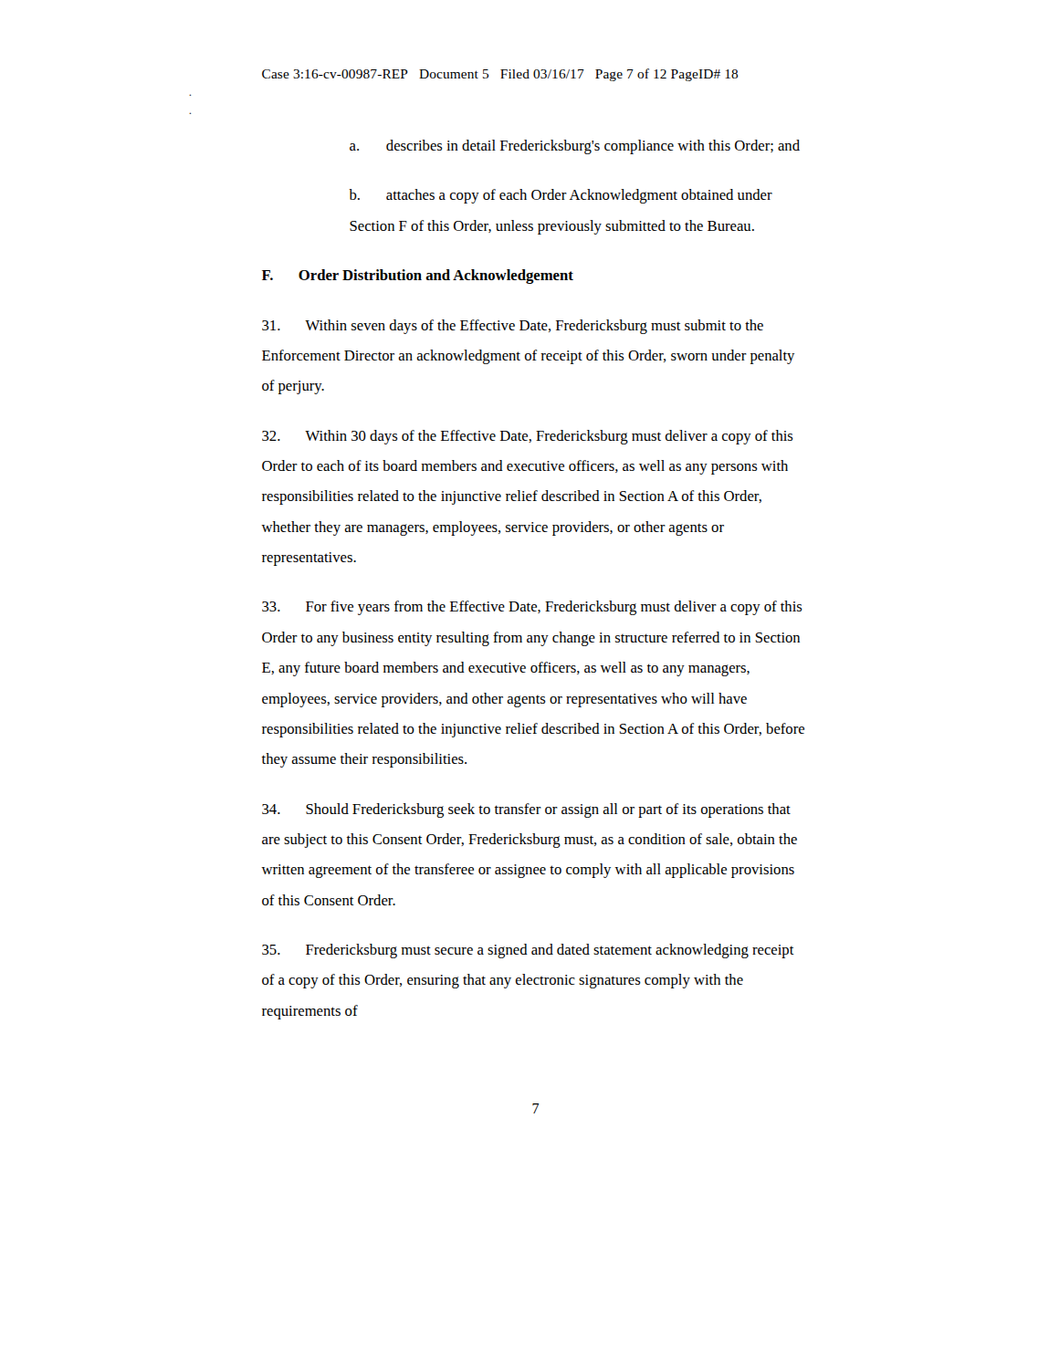. .
Case 3:16-cv-00987-REP Document 5 Filed 03/16/17 Page 7 of 12 PageID# 18
a. describes in detail Fredericksburg's compliance with this Order; and
b. attaches a copy of each Order Acknowledgment obtained under Section F of this Order, unless previously submitted to the Bureau.
F. Order Distribution and Acknowledgement
31. Within seven days of the Effective Date, Fredericksburg must submit to the Enforcement Director an acknowledgment of receipt of this Order, sworn under penalty of perjury.
32. Within 30 days of the Effective Date, Fredericksburg must deliver a copy of this Order to each of its board members and executive officers, as well as any persons with responsibilities related to the injunctive relief described in Section A of this Order, whether they are managers, employees, service providers, or other agents or representatives.
33. For five years from the Effective Date, Fredericksburg must deliver a copy of this Order to any business entity resulting from any change in structure referred to in Section E, any future board members and executive officers, as well as to any managers, employees, service providers, and other agents or representatives who will have responsibilities related to the injunctive relief described in Section A of this Order, before they assume their responsibilities.
34. Should Fredericksburg seek to transfer or assign all or part of its operations that are subject to this Consent Order, Fredericksburg must, as a condition of sale, obtain the written agreement of the transferee or assignee to comply with all applicable provisions of this Consent Order.
35. Fredericksburg must secure a signed and dated statement acknowledging receipt of a copy of this Order, ensuring that any electronic signatures comply with the requirements of
7